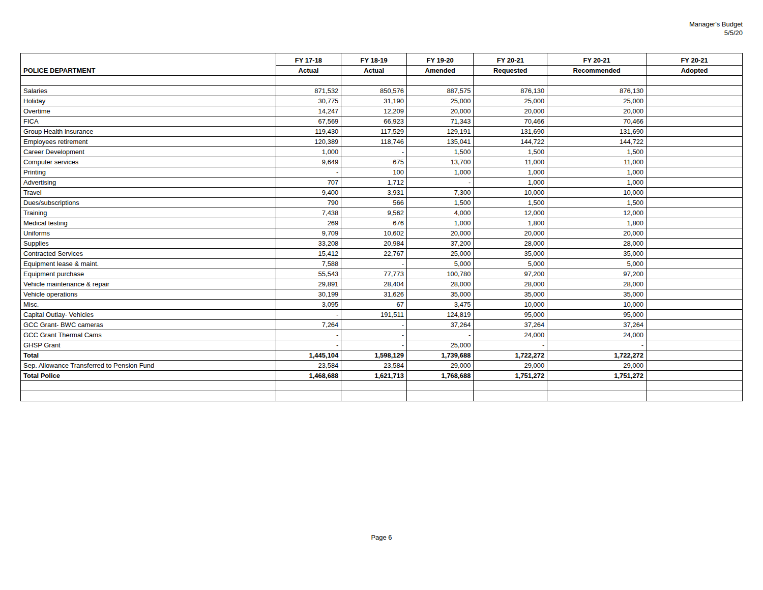Manager's Budget
5/5/20
| | FY 17-18 | FY 18-19 | FY 19-20 | FY 20-21 | FY 20-21 | FY 20-21 |
| --- | --- | --- | --- | --- | --- | --- |
| POLICE DEPARTMENT | Actual | Actual | Amended | Requested | Recommended | Adopted |
| Salaries | 871,532 | 850,576 | 887,575 | 876,130 | 876,130 | |
| Holiday | 30,775 | 31,190 | 25,000 | 25,000 | 25,000 | |
| Overtime | 14,247 | 12,209 | 20,000 | 20,000 | 20,000 | |
| FICA | 67,569 | 66,923 | 71,343 | 70,466 | 70,466 | |
| Group Health insurance | 119,430 | 117,529 | 129,191 | 131,690 | 131,690 | |
| Employees retirement | 120,389 | 118,746 | 135,041 | 144,722 | 144,722 | |
| Career Development | 1,000 | - | 1,500 | 1,500 | 1,500 | |
| Computer services | 9,649 | 675 | 13,700 | 11,000 | 11,000 | |
| Printing | - | 100 | 1,000 | 1,000 | 1,000 | |
| Advertising | 707 | 1,712 | - | 1,000 | 1,000 | |
| Travel | 9,400 | 3,931 | 7,300 | 10,000 | 10,000 | |
| Dues/subscriptions | 790 | 566 | 1,500 | 1,500 | 1,500 | |
| Training | 7,438 | 9,562 | 4,000 | 12,000 | 12,000 | |
| Medical testing | 269 | 676 | 1,000 | 1,800 | 1,800 | |
| Uniforms | 9,709 | 10,602 | 20,000 | 20,000 | 20,000 | |
| Supplies | 33,208 | 20,984 | 37,200 | 28,000 | 28,000 | |
| Contracted Services | 15,412 | 22,767 | 25,000 | 35,000 | 35,000 | |
| Equipment lease & maint. | 7,588 | - | 5,000 | 5,000 | 5,000 | |
| Equipment purchase | 55,543 | 77,773 | 100,780 | 97,200 | 97,200 | |
| Vehicle maintenance & repair | 29,891 | 28,404 | 28,000 | 28,000 | 28,000 | |
| Vehicle operations | 30,199 | 31,626 | 35,000 | 35,000 | 35,000 | |
| Misc. | 3,095 | 67 | 3,475 | 10,000 | 10,000 | |
| Capital Outlay- Vehicles | - | 191,511 | 124,819 | 95,000 | 95,000 | |
| GCC Grant- BWC cameras | 7,264 | - | 37,264 | 37,264 | 37,264 | |
| GCC Grant Thermal Cams | - | - | - | 24,000 | 24,000 | |
| GHSP Grant | - | - | 25,000 | - | - | |
| Total | 1,445,104 | 1,598,129 | 1,739,688 | 1,722,272 | 1,722,272 | |
| Sep. Allowance Transferred to Pension Fund | 23,584 | 23,584 | 29,000 | 29,000 | 29,000 | |
| Total Police | 1,468,688 | 1,621,713 | 1,768,688 | 1,751,272 | 1,751,272 | |
Page 6